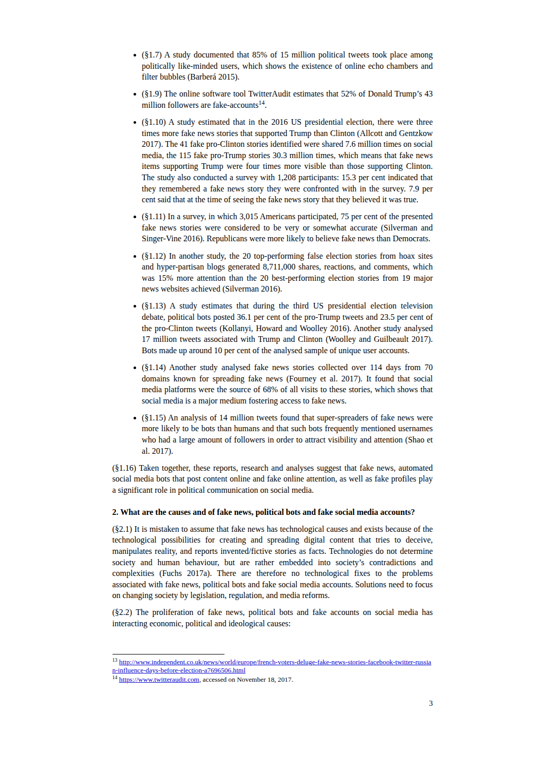(§1.7) A study documented that 85% of 15 million political tweets took place among politically like-minded users, which shows the existence of online echo chambers and filter bubbles (Barberá 2015).
(§1.9) The online software tool TwitterAudit estimates that 52% of Donald Trump’s 43 million followers are fake-accounts14.
(§1.10) A study estimated that in the 2016 US presidential election, there were three times more fake news stories that supported Trump than Clinton (Allcott and Gentzkow 2017). The 41 fake pro-Clinton stories identified were shared 7.6 million times on social media, the 115 fake pro-Trump stories 30.3 million times, which means that fake news items supporting Trump were four times more visible than those supporting Clinton. The study also conducted a survey with 1,208 participants: 15.3 per cent indicated that they remembered a fake news story they were confronted with in the survey. 7.9 per cent said that at the time of seeing the fake news story that they believed it was true.
(§1.11) In a survey, in which 3,015 Americans participated, 75 per cent of the presented fake news stories were considered to be very or somewhat accurate (Silverman and Singer-Vine 2016). Republicans were more likely to believe fake news than Democrats.
(§1.12) In another study, the 20 top-performing false election stories from hoax sites and hyper-partisan blogs generated 8,711,000 shares, reactions, and comments, which was 15% more attention than the 20 best-performing election stories from 19 major news websites achieved (Silverman 2016).
(§1.13) A study estimates that during the third US presidential election television debate, political bots posted 36.1 per cent of the pro-Trump tweets and 23.5 per cent of the pro-Clinton tweets (Kollanyi, Howard and Woolley 2016). Another study analysed 17 million tweets associated with Trump and Clinton (Woolley and Guilbeault 2017). Bots made up around 10 per cent of the analysed sample of unique user accounts.
(§1.14) Another study analysed fake news stories collected over 114 days from 70 domains known for spreading fake news (Fourney et al. 2017). It found that social media platforms were the source of 68% of all visits to these stories, which shows that social media is a major medium fostering access to fake news.
(§1.15) An analysis of 14 million tweets found that super-spreaders of fake news were more likely to be bots than humans and that such bots frequently mentioned usernames who had a large amount of followers in order to attract visibility and attention (Shao et al. 2017).
(§1.16) Taken together, these reports, research and analyses suggest that fake news, automated social media bots that post content online and fake online attention, as well as fake profiles play a significant role in political communication on social media.
2. What are the causes and of fake news, political bots and fake social media accounts?
(§2.1) It is mistaken to assume that fake news has technological causes and exists because of the technological possibilities for creating and spreading digital content that tries to deceive, manipulates reality, and reports invented/fictive stories as facts. Technologies do not determine society and human behaviour, but are rather embedded into society’s contradictions and complexities (Fuchs 2017a). There are therefore no technological fixes to the problems associated with fake news, political bots and fake social media accounts. Solutions need to focus on changing society by legislation, regulation, and media reforms.
(§2.2) The proliferation of fake news, political bots and fake accounts on social media has interacting economic, political and ideological causes:
13 http://www.independent.co.uk/news/world/europe/french-voters-deluge-fake-news-stories-facebook-twitter-russian-influence-days-before-election-a7696506.html
14 https://www.twitteraudit.com, accessed on November 18, 2017.
3